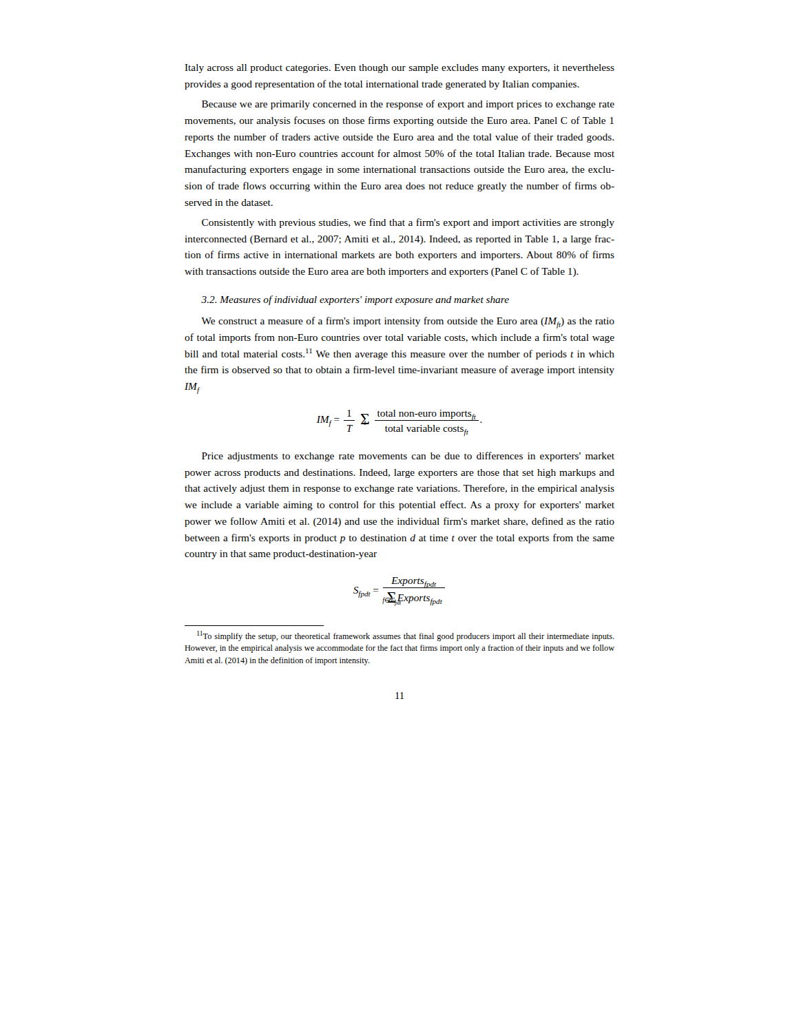Italy across all product categories. Even though our sample excludes many exporters, it nevertheless provides a good representation of the total international trade generated by Italian companies.
Because we are primarily concerned in the response of export and import prices to exchange rate movements, our analysis focuses on those firms exporting outside the Euro area. Panel C of Table 1 reports the number of traders active outside the Euro area and the total value of their traded goods. Exchanges with non-Euro countries account for almost 50% of the total Italian trade. Because most manufacturing exporters engage in some international transactions outside the Euro area, the exclusion of trade flows occurring within the Euro area does not reduce greatly the number of firms observed in the dataset.
Consistently with previous studies, we find that a firm's export and import activities are strongly interconnected (Bernard et al., 2007; Amiti et al., 2014). Indeed, as reported in Table 1, a large fraction of firms active in international markets are both exporters and importers. About 80% of firms with transactions outside the Euro area are both importers and exporters (Panel C of Table 1).
3.2. Measures of individual exporters' import exposure and market share
We construct a measure of a firm's import intensity from outside the Euro area (IMft) as the ratio of total imports from non-Euro countries over total variable costs, which include a firm's total wage bill and total material costs.11 We then average this measure over the number of periods t in which the firm is observed so that to obtain a firm-level time-invariant measure of average import intensity IMf
IMf = 1 T Σt total non-euro importsft total variable costsft .
Price adjustments to exchange rate movements can be due to differences in exporters' market power across products and destinations. Indeed, large exporters are those that set high markups and that actively adjust them in response to exchange rate variations. Therefore, in the empirical analysis we include a variable aiming to control for this potential effect. As a proxy for exporters' market power we follow Amiti et al. (2014) and use the individual firm's market share, defined as the ratio between a firm's exports in product p to destination d at time t over the total exports from the same country in that same product-destination-year
Sfpdt = Exportsfpdt Σf∈Fpdt Exportsfpdt
11To simplify the setup, our theoretical framework assumes that final good producers import all their intermediate inputs. However, in the empirical analysis we accommodate for the fact that firms import only a fraction of their inputs and we follow Amiti et al. (2014) in the definition of import intensity.
11